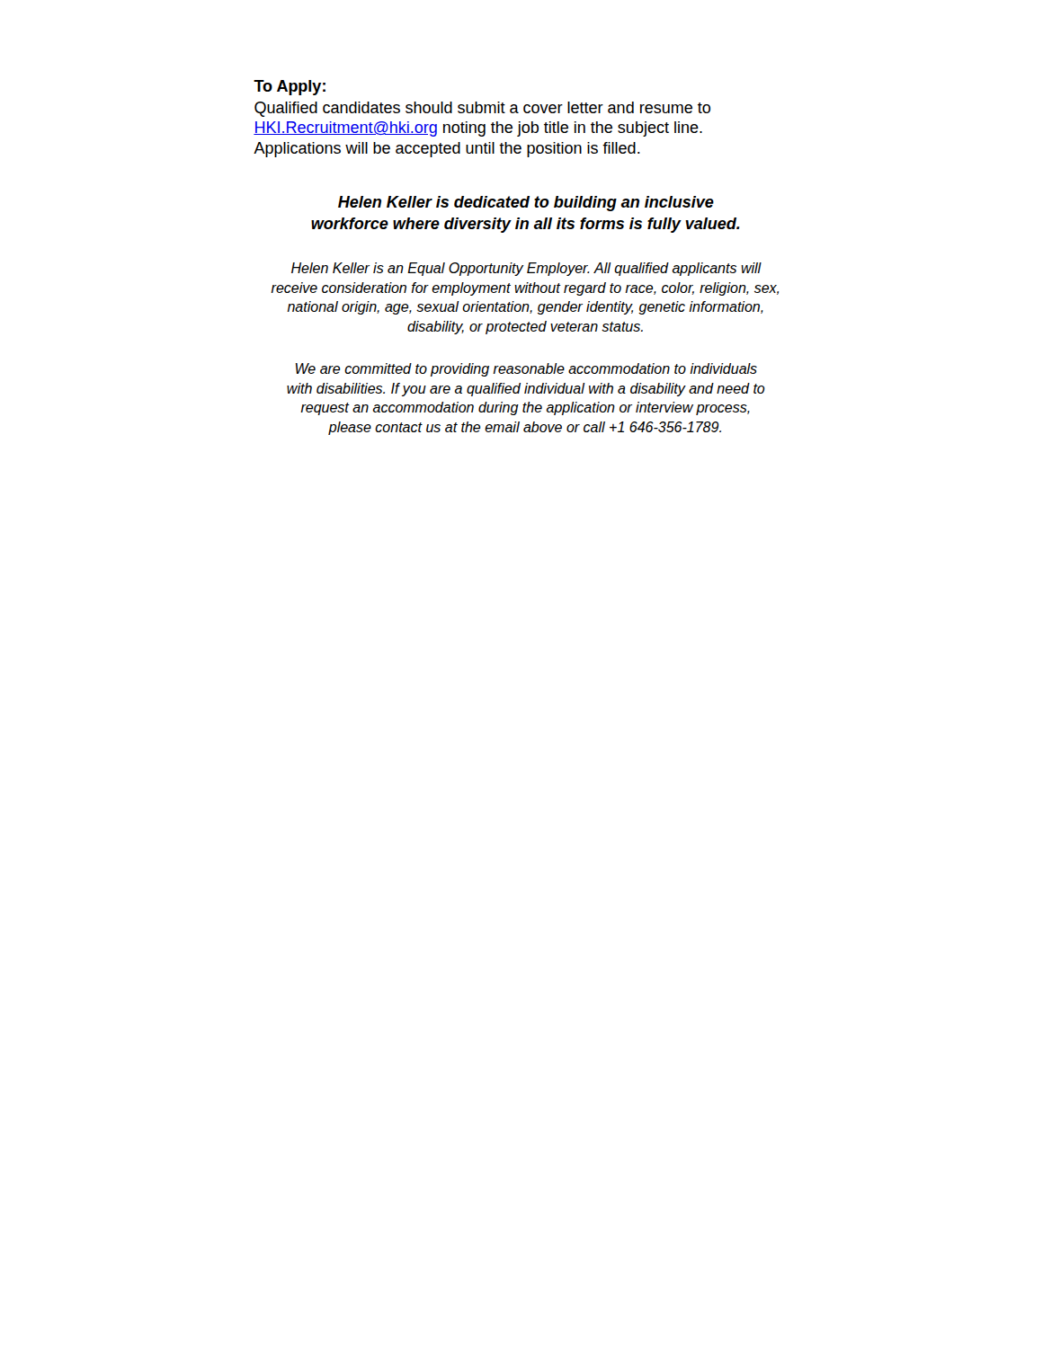To Apply:
Qualified candidates should submit a cover letter and resume to HKI.Recruitment@hki.org noting the job title in the subject line. Applications will be accepted until the position is filled.
Helen Keller is dedicated to building an inclusive
workforce where diversity in all its forms is fully valued.
Helen Keller is an Equal Opportunity Employer. All qualified applicants will receive consideration for employment without regard to race, color, religion, sex, national origin, age, sexual orientation, gender identity, genetic information, disability, or protected veteran status.
We are committed to providing reasonable accommodation to individuals with disabilities. If you are a qualified individual with a disability and need to request an accommodation during the application or interview process, please contact us at the email above or call +1 646-356-1789.